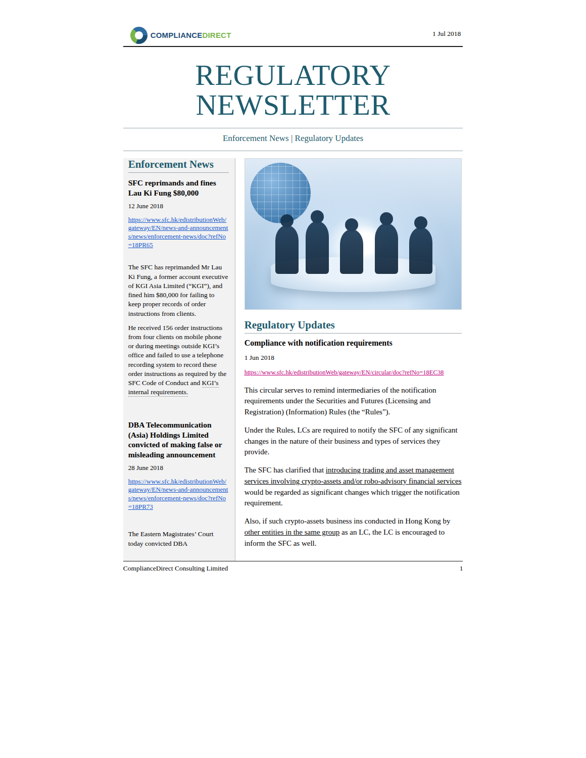COMPLIANCE DIRECT
1 Jul 2018
REGULATORY
NEWSLETTER
Enforcement News | Regulatory Updates
Enforcement News
SFC reprimands and fines Lau Ki Fung $80,000
12 June 2018
https://www.sfc.hk/edistributionWeb/gateway/EN/news-and-announcements/news/enforcement-news/doc?refNo=18PR65
The SFC has reprimanded Mr Lau Ki Fung, a former account executive of KGI Asia Limited (“KGI”), and fined him $80,000 for failing to keep proper records of order instructions from clients.
He received 156 order instructions from four clients on mobile phone or during meetings outside KGI’s office and failed to use a telephone recording system to record these order instructions as required by the SFC Code of Conduct and KGI’s internal requirements.
DBA Telecommunication (Asia) Holdings Limited convicted of making false or misleading announcement
28 June 2018
https://www.sfc.hk/edistributionWeb/gateway/EN/news-and-announcements/news/enforcement-news/doc?refNo=18PR73
The Eastern Magistrates’ Court today convicted DBA
Regulatory Updates
Compliance with notification requirements
1 Jun 2018
https://www.sfc.hk/edistributionWeb/gateway/EN/circular/doc?refNo=18EC38
This circular serves to remind intermediaries of the notification requirements under the Securities and Futures (Licensing and Registration) (Information) Rules (the “Rules”).
Under the Rules, LCs are required to notify the SFC of any significant changes in the nature of their business and types of services they provide.
The SFC has clarified that introducing trading and asset management services involving crypto-assets and/or robo-advisory financial services would be regarded as significant changes which trigger the notification requirement.
Also, if such crypto-assets business ins conducted in Hong Kong by other entities in the same group as an LC, the LC is encouraged to inform the SFC as well.
ComplianceDirect Consulting Limited
1